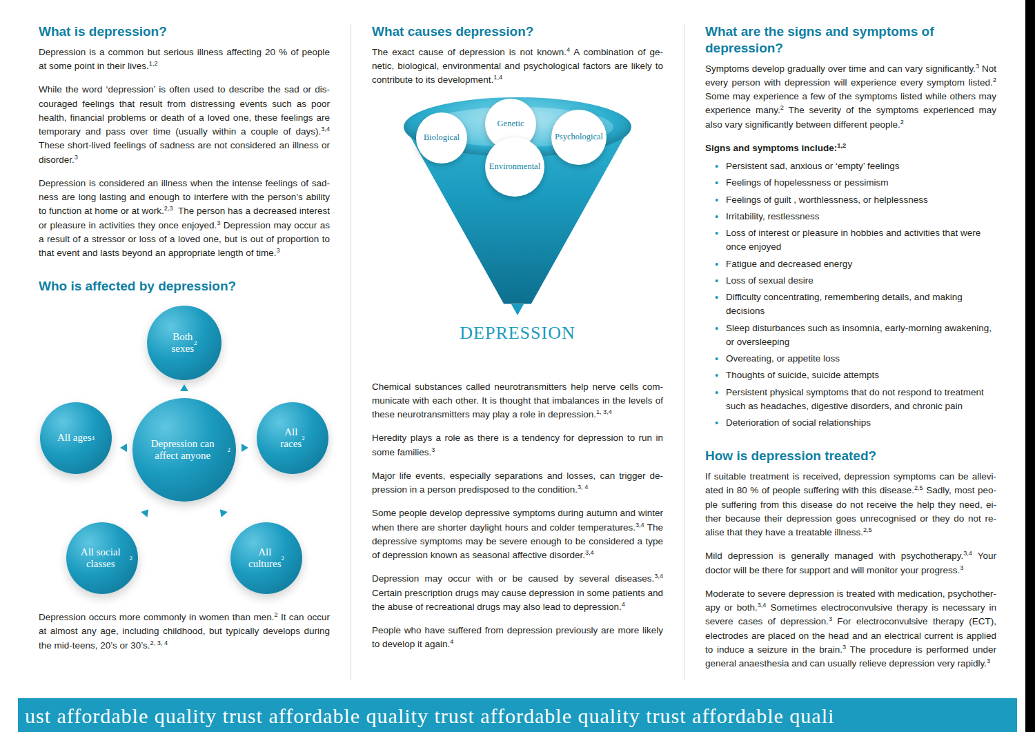What is depression?
Depression is a common but serious illness affecting 20 % of people at some point in their lives.1,2
While the word ‘depression’ is often used to describe the sad or discouraged feelings that result from distressing events such as poor health, financial problems or death of a loved one, these feelings are temporary and pass over time (usually within a couple of days).3,4 These short-lived feelings of sadness are not considered an illness or disorder.3
Depression is considered an illness when the intense feelings of sadness are long lasting and enough to interfere with the person’s ability to function at home or at work.2,3 The person has a decreased interest or pleasure in activities they once enjoyed.3 Depression may occur as a result of a stressor or loss of a loved one, but is out of proportion to that event and lasts beyond an appropriate length of time.3
Who is affected by depression?
Both
sexes2
All ages4
Depression can affect anyone2
All
races2
All social classes2
All
cultures2
Depression occurs more commonly in women than men.2 It can occur at almost any age, including childhood, but typically develops during the mid-teens, 20’s or 30’s.2, 3, 4
What causes depression?
The exact cause of depression is not known.4 A combination of genetic, biological, environmental and psychological factors are likely to contribute to its development.1,4
Biological
Genetic
Psychological
Environmental
DEPRESSION
Chemical substances called neurotransmitters help nerve cells communicate with each other. It is thought that imbalances in the levels of these neurotransmitters may play a role in depression.1, 3,4
Heredity plays a role as there is a tendency for depression to run in some families.3
Major life events, especially separations and losses, can trigger depression in a person predisposed to the condition.3, 4
Some people develop depressive symptoms during autumn and winter when there are shorter daylight hours and colder temperatures.3,4 The depressive symptoms may be severe enough to be considered a type of depression known as seasonal affective disorder.3,4
Depression may occur with or be caused by several diseases.3,4 Certain prescription drugs may cause depression in some patients and the abuse of recreational drugs may also lead to depression.4
People who have suffered from depression previously are more likely to develop it again.4
What are the signs and symptoms of depression?
Symptoms develop gradually over time and can vary significantly.3 Not every person with depression will experience every symptom listed.2 Some may experience a few of the symptoms listed while others may experience many.2 The severity of the symptoms experienced may also vary significantly between different people.2
Signs and symptoms include:1,2
Persistent sad, anxious or ‘empty’ feelings
Feelings of hopelessness or pessimism
Feelings of guilt , worthlessness, or helplessness
Irritability, restlessness
Loss of interest or pleasure in hobbies and activities that were once enjoyed
Fatigue and decreased energy
Loss of sexual desire
Difficulty concentrating, remembering details, and making decisions
Sleep disturbances such as insomnia, early-morning awakening, or oversleeping
Overeating, or appetite loss
Thoughts of suicide, suicide attempts
Persistent physical symptoms that do not respond to treatment such as headaches, digestive disorders, and chronic pain
Deterioration of social relationships
How is depression treated?
If suitable treatment is received, depression symptoms can be alleviated in 80 % of people suffering with this disease.2,5 Sadly, most people suffering from this disease do not receive the help they need, either because their depression goes unrecognised or they do not realise that they have a treatable illness.2,5
Mild depression is generally managed with psychotherapy.3,4 Your doctor will be there for support and will monitor your progress.3
Moderate to severe depression is treated with medication, psychotherapy or both.3,4 Sometimes electroconvulsive therapy is necessary in severe cases of depression.3 For electroconvulsive therapy (ECT), electrodes are placed on the head and an electrical current is applied to induce a seizure in the brain.3 The procedure is performed under general anaesthesia and can usually relieve depression very rapidly.3
ust affordable quality trust affordable quality trust affordable quality trust affordable quali